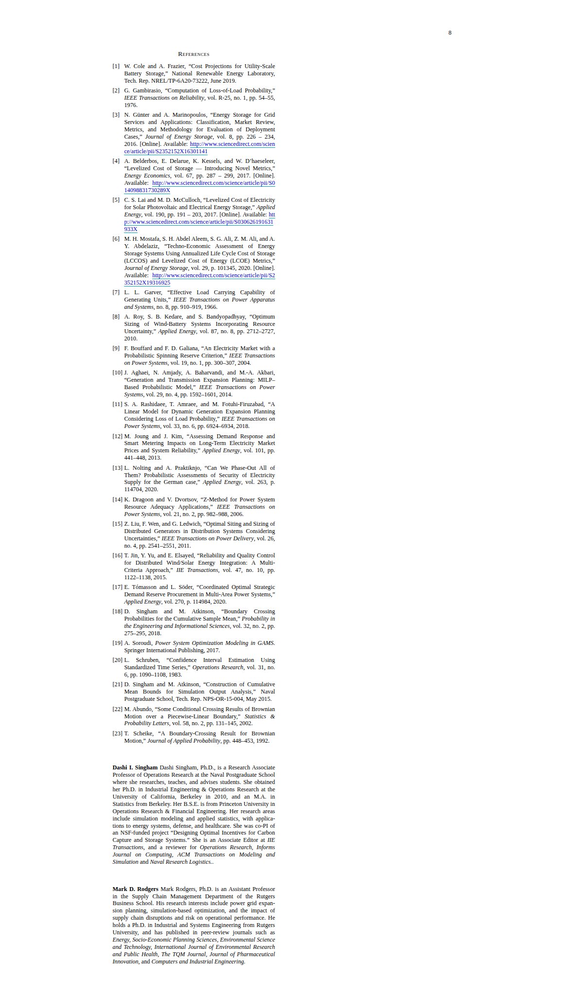8
References
[1] W. Cole and A. Frazier, “Cost Projections for Utility-Scale Battery Storage,” National Renewable Energy Laboratory, Tech. Rep. NREL/TP-6A20-73222, June 2019.
[2] G. Gambirasio, “Computation of Loss-of-Load Probability,” IEEE Transactions on Reliability, vol. R-25, no. 1, pp. 54–55, 1976.
[3] N. Günter and A. Marinopoulos, “Energy Storage for Grid Services and Applications: Classification, Market Review, Metrics, and Methodology for Evaluation of Deployment Cases,” Journal of Energy Storage, vol. 8, pp. 226 – 234, 2016. [Online]. Available: http://www.sciencedirect.com/science/article/pii/S2352152X16301141
[4] A. Belderbos, E. Delarue, K. Kessels, and W. D’haeseleer, “Levelized Cost of Storage — Introducing Novel Metrics,” Energy Economics, vol. 67, pp. 287 – 299, 2017. [Online]. Available: http://www.sciencedirect.com/science/article/pii/S014098831730289X
[5] C. S. Lai and M. D. McCulloch, “Levelized Cost of Electricity for Solar Photovoltaic and Electrical Energy Storage,” Applied Energy, vol. 190, pp. 191 – 203, 2017. [Online]. Available: http://www.sciencedirect.com/science/article/pii/S030626191631933X
[6] M. H. Mostafa, S. H. Abdel Aleem, S. G. Ali, Z. M. Ali, and A. Y. Abdelaziz, “Techno-Economic Assessment of Energy Storage Systems Using Annualized Life Cycle Cost of Storage (LCCOS) and Levelized Cost of Energy (LCOE) Metrics,” Journal of Energy Storage, vol. 29, p. 101345, 2020. [Online]. Available: http://www.sciencedirect.com/science/article/pii/S2352152X19316925
[7] L. L. Garver, “Effective Load Carrying Capability of Generating Units,” IEEE Transactions on Power Apparatus and Systems, no. 8, pp. 910–919, 1966.
[8] A. Roy, S. B. Kedare, and S. Bandyopadhyay, “Optimum Sizing of Wind-Battery Systems Incorporating Resource Uncertainty,” Applied Energy, vol. 87, no. 8, pp. 2712–2727, 2010.
[9] F. Bouffard and F. D. Galiana, “An Electricity Market with a Probabilistic Spinning Reserve Criterion,” IEEE Transactions on Power Systems, vol. 19, no. 1, pp. 300–307, 2004.
[10] J. Aghaei, N. Amjady, A. Baharvandi, and M.-A. Akbari, “Generation and Transmission Expansion Planning: MILP–Based Probabilistic Model,” IEEE Transactions on Power Systems, vol. 29, no. 4, pp. 1592–1601, 2014.
[11] S. A. Rashidaee, T. Amraee, and M. Fotuhi-Firuzabad, “A Linear Model for Dynamic Generation Expansion Planning Considering Loss of Load Probability,” IEEE Transactions on Power Systems, vol. 33, no. 6, pp. 6924–6934, 2018.
[12] M. Joung and J. Kim, “Assessing Demand Response and Smart Metering Impacts on Long-Term Electricity Market Prices and System Reliability,” Applied Energy, vol. 101, pp. 441–448, 2013.
[13] L. Nolting and A. Praktiknjo, “Can We Phase-Out All of Them? Probabilistic Assessments of Security of Electricity Supply for the German case,” Applied Energy, vol. 263, p. 114704, 2020.
[14] K. Dragoon and V. Dvortsov, “Z-Method for Power System Resource Adequacy Applications,” IEEE Transactions on Power Systems, vol. 21, no. 2, pp. 982–988, 2006.
[15] Z. Liu, F. Wen, and G. Ledwich, “Optimal Siting and Sizing of Distributed Generators in Distribution Systems Considering Uncertainties,” IEEE Transactions on Power Delivery, vol. 26, no. 4, pp. 2541–2551, 2011.
[16] T. Jin, Y. Yu, and E. Elsayed, “Reliability and Quality Control for Distributed Wind/Solar Energy Integration: A Multi-Criteria Approach,” IIE Transactions, vol. 47, no. 10, pp. 1122–1138, 2015.
[17] E. Tómasson and L. Söder, “Coordinated Optimal Strategic Demand Reserve Procurement in Multi-Area Power Systems,” Applied Energy, vol. 270, p. 114984, 2020.
[18] D. Singham and M. Atkinson, “Boundary Crossing Probabilities for the Cumulative Sample Mean,” Probability in the Engineering and Informational Sciences, vol. 32, no. 2, pp. 275–295, 2018.
[19] A. Soroudi, Power System Optimization Modeling in GAMS. Springer International Publishing, 2017.
[20] L. Schruben, “Confidence Interval Estimation Using Standardized Time Series,” Operations Research, vol. 31, no. 6, pp. 1090–1108, 1983.
[21] D. Singham and M. Atkinson, “Construction of Cumulative Mean Bounds for Simulation Output Analysis,” Naval Postgraduate School, Tech. Rep. NPS-OR-15-004, May 2015.
[22] M. Abundo, “Some Conditional Crossing Results of Brownian Motion over a Piecewise-Linear Boundary,” Statistics & Probability Letters, vol. 58, no. 2, pp. 131–145, 2002.
[23] T. Scheike, “A Boundary-Crossing Result for Brownian Motion,” Journal of Applied Probability, pp. 448–453, 1992.
Dashi I. Singham Dashi Singham, Ph.D., is a Research Associate Professor of Operations Research at the Naval Postgraduate School where she researches, teaches, and advises students. She obtained her Ph.D. in Industrial Engineering & Operations Research at the University of California, Berkeley in 2010, and an M.A. in Statistics from Berkeley. Her B.S.E. is from Princeton University in Operations Research & Financial Engineering. Her research areas include simulation modeling and applied statistics, with applications to energy systems, defense, and healthcare. She was co-PI of an NSF-funded project “Designing Optimal Incentives for Carbon Capture and Storage Systems.” She is an Associate Editor at IIE Transactions, and a reviewer for Operations Research, Informs Journal on Computing, ACM Transactions on Modeling and Simulation and Naval Research Logistics..
Mark D. Rodgers Mark Rodgers, Ph.D. is an Assistant Professor in the Supply Chain Management Department of the Rutgers Business School. His research interests include power grid expansion planning, simulation-based optimization, and the impact of supply chain disruptions and risk on operational performance. He holds a Ph.D. in Industrial and Systems Engineering from Rutgers University, and has published in peer-review journals such as Energy, Socio-Economic Planning Sciences, Environmental Science and Technology, International Journal of Environmental Research and Public Health, The TQM Journal, Journal of Pharmaceutical Innovation, and Computers and Industrial Engineering.